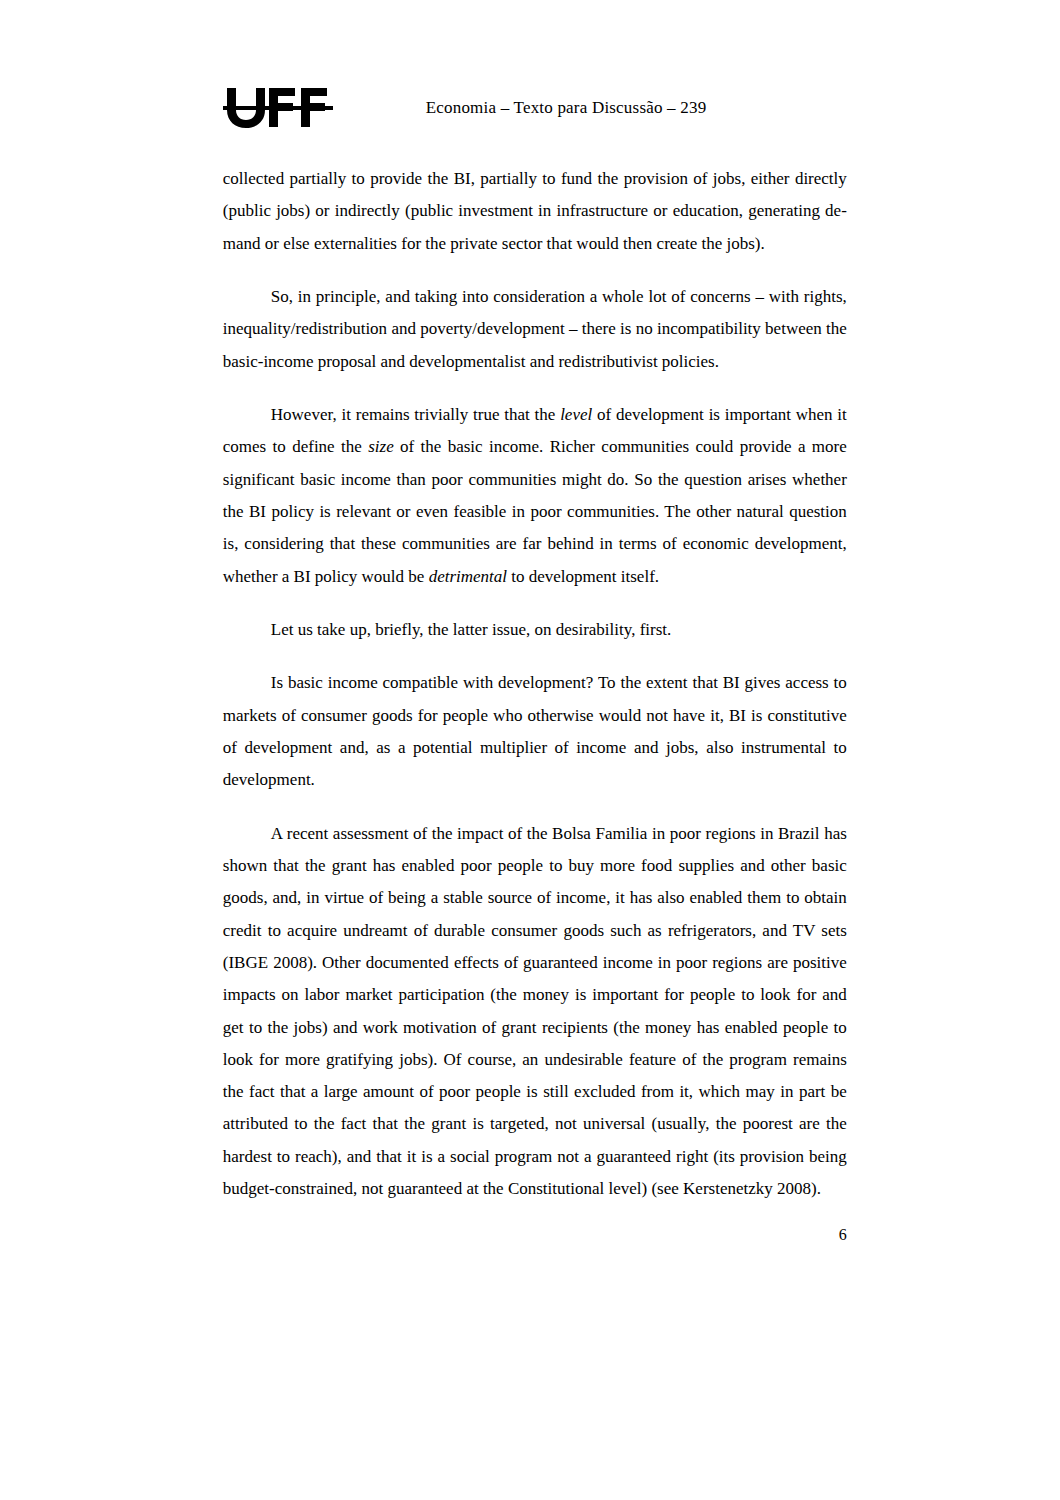Economia – Texto para Discussão – 239
collected partially to provide the BI, partially to fund the provision of jobs, either directly (public jobs) or indirectly (public investment in infrastructure or education, generating demand or else externalities for the private sector that would then create the jobs).
So, in principle, and taking into consideration a whole lot of concerns – with rights, inequality/redistribution and poverty/development – there is no incompatibility between the basic-income proposal and developmentalist and redistributivist policies.
However, it remains trivially true that the level of development is important when it comes to define the size of the basic income. Richer communities could provide a more significant basic income than poor communities might do. So the question arises whether the BI policy is relevant or even feasible in poor communities. The other natural question is, considering that these communities are far behind in terms of economic development, whether a BI policy would be detrimental to development itself.
Let us take up, briefly, the latter issue, on desirability, first.
Is basic income compatible with development? To the extent that BI gives access to markets of consumer goods for people who otherwise would not have it, BI is constitutive of development and, as a potential multiplier of income and jobs, also instrumental to development.
A recent assessment of the impact of the Bolsa Familia in poor regions in Brazil has shown that the grant has enabled poor people to buy more food supplies and other basic goods, and, in virtue of being a stable source of income, it has also enabled them to obtain credit to acquire undreamt of durable consumer goods such as refrigerators, and TV sets (IBGE 2008). Other documented effects of guaranteed income in poor regions are positive impacts on labor market participation (the money is important for people to look for and get to the jobs) and work motivation of grant recipients (the money has enabled people to look for more gratifying jobs). Of course, an undesirable feature of the program remains the fact that a large amount of poor people is still excluded from it, which may in part be attributed to the fact that the grant is targeted, not universal (usually, the poorest are the hardest to reach), and that it is a social program not a guaranteed right (its provision being budget-constrained, not guaranteed at the Constitutional level) (see Kerstenetzky 2008).
6